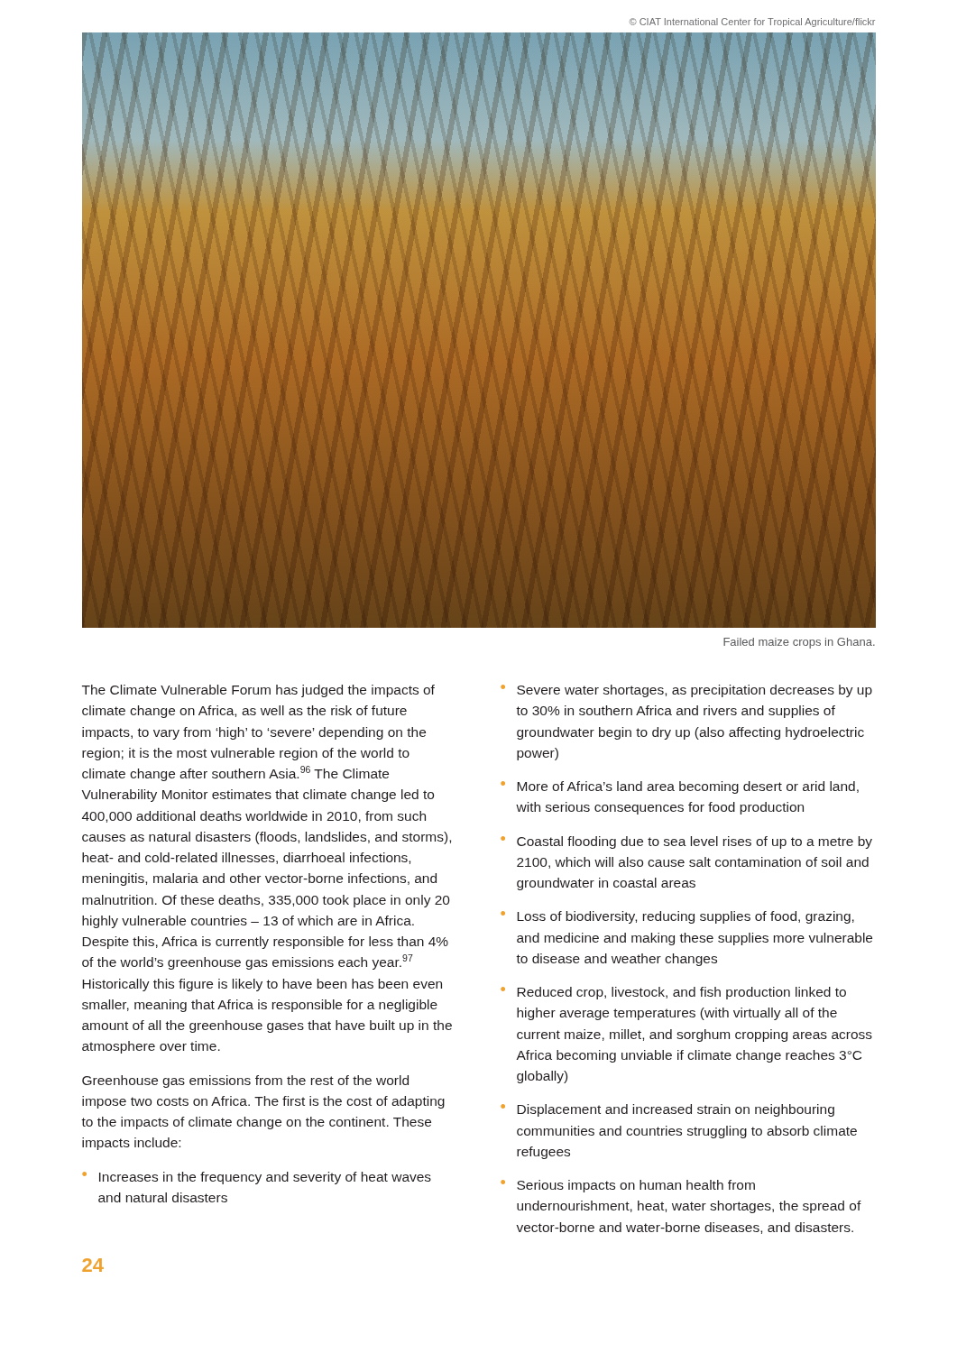© CIAT International Center for Tropical Agriculture/flickr
Failed maize crops in Ghana.
The Climate Vulnerable Forum has judged the impacts of climate change on Africa, as well as the risk of future impacts, to vary from ‘high’ to ‘severe’ depending on the region; it is the most vulnerable region of the world to climate change after southern Asia.96 The Climate Vulnerability Monitor estimates that climate change led to 400,000 additional deaths worldwide in 2010, from such causes as natural disasters (floods, landslides, and storms), heat- and cold-related illnesses, diarrhoeal infections, meningitis, malaria and other vector-borne infections, and malnutrition. Of these deaths, 335,000 took place in only 20 highly vulnerable countries – 13 of which are in Africa. Despite this, Africa is currently responsible for less than 4% of the world’s greenhouse gas emissions each year.97 Historically this figure is likely to have been has been even smaller, meaning that Africa is responsible for a negligible amount of all the greenhouse gases that have built up in the atmosphere over time.
Greenhouse gas emissions from the rest of the world impose two costs on Africa. The first is the cost of adapting to the impacts of climate change on the continent. These impacts include:
Increases in the frequency and severity of heat waves and natural disasters
Severe water shortages, as precipitation decreases by up to 30% in southern Africa and rivers and supplies of groundwater begin to dry up (also affecting hydroelectric power)
More of Africa’s land area becoming desert or arid land, with serious consequences for food production
Coastal flooding due to sea level rises of up to a metre by 2100, which will also cause salt contamination of soil and groundwater in coastal areas
Loss of biodiversity, reducing supplies of food, grazing, and medicine and making these supplies more vulnerable to disease and weather changes
Reduced crop, livestock, and fish production linked to higher average temperatures (with virtually all of the current maize, millet, and sorghum cropping areas across Africa becoming unviable if climate change reaches 3°C globally)
Displacement and increased strain on neighbouring communities and countries struggling to absorb climate refugees
Serious impacts on human health from undernourishment, heat, water shortages, the spread of vector-borne and water-borne diseases, and disasters.
24